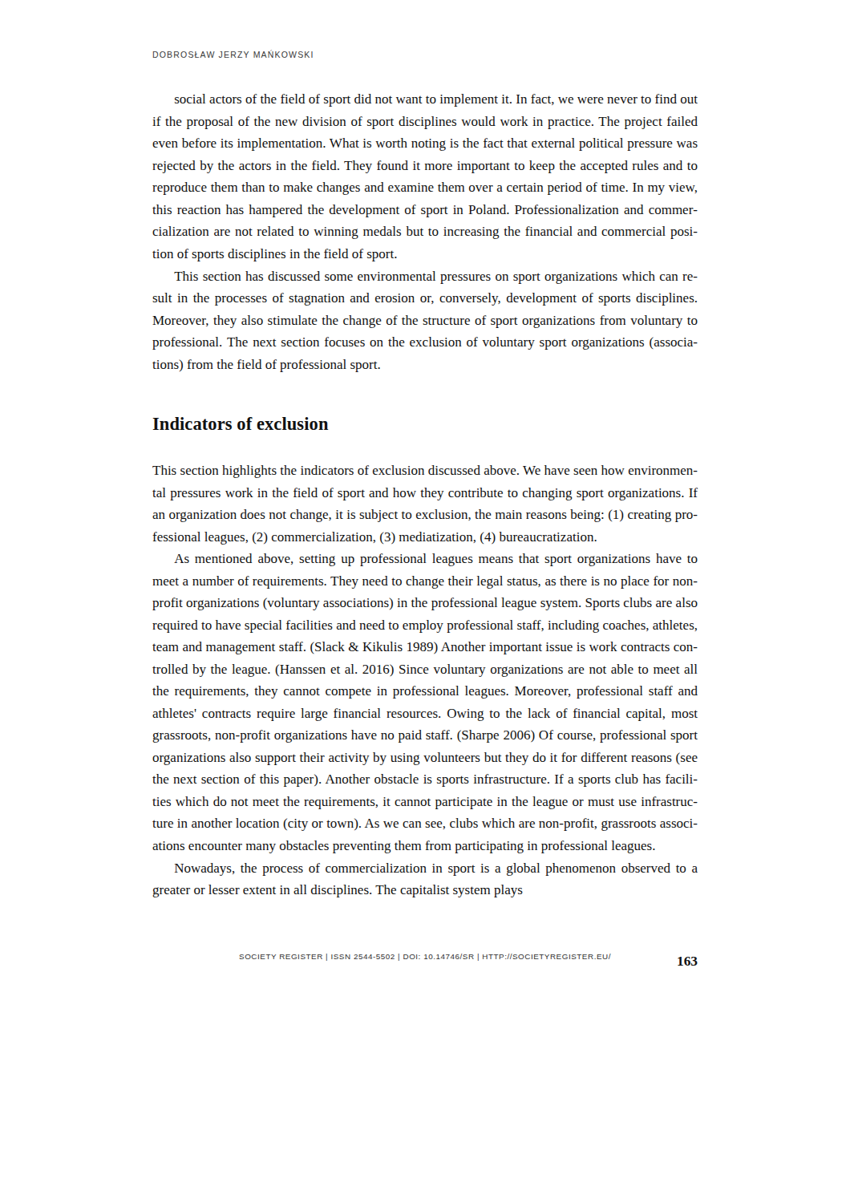Dobrosław Jerzy Mańkowski
social actors of the field of sport did not want to implement it. In fact, we were never to find out if the proposal of the new division of sport disciplines would work in practice. The project failed even before its implementation. What is worth noting is the fact that external political pressure was rejected by the actors in the field. They found it more important to keep the accepted rules and to reproduce them than to make changes and examine them over a certain period of time. In my view, this reaction has hampered the development of sport in Poland. Professionalization and commercialization are not related to winning medals but to increasing the financial and commercial position of sports disciplines in the field of sport.
This section has discussed some environmental pressures on sport organizations which can result in the processes of stagnation and erosion or, conversely, development of sports disciplines. Moreover, they also stimulate the change of the structure of sport organizations from voluntary to professional. The next section focuses on the exclusion of voluntary sport organizations (associations) from the field of professional sport.
Indicators of exclusion
This section highlights the indicators of exclusion discussed above. We have seen how environmental pressures work in the field of sport and how they contribute to changing sport organizations. If an organization does not change, it is subject to exclusion, the main reasons being: (1) creating professional leagues, (2) commercialization, (3) mediatization, (4) bureaucratization.
As mentioned above, setting up professional leagues means that sport organizations have to meet a number of requirements. They need to change their legal status, as there is no place for non-profit organizations (voluntary associations) in the professional league system. Sports clubs are also required to have special facilities and need to employ professional staff, including coaches, athletes, team and management staff. (Slack & Kikulis 1989) Another important issue is work contracts controlled by the league. (Hanssen et al. 2016) Since voluntary organizations are not able to meet all the requirements, they cannot compete in professional leagues. Moreover, professional staff and athletes' contracts require large financial resources. Owing to the lack of financial capital, most grassroots, non-profit organizations have no paid staff. (Sharpe 2006) Of course, professional sport organizations also support their activity by using volunteers but they do it for different reasons (see the next section of this paper). Another obstacle is sports infrastructure. If a sports club has facilities which do not meet the requirements, it cannot participate in the league or must use infrastructure in another location (city or town). As we can see, clubs which are non-profit, grassroots associations encounter many obstacles preventing them from participating in professional leagues.
Nowadays, the process of commercialization in sport is a global phenomenon observed to a greater or lesser extent in all disciplines. The capitalist system plays
Society Register | ISSN 2544-5502 | DOI: 10.14746/sr | http://societyregister.eu/ 163